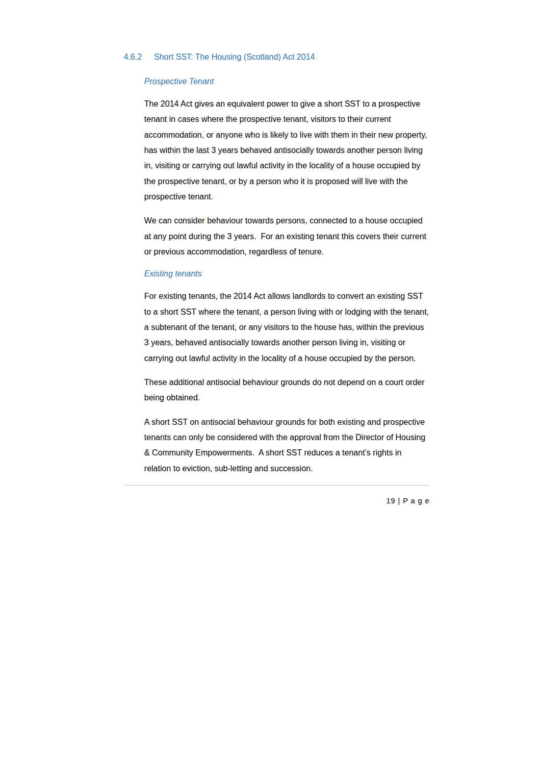4.6.2 Short SST: The Housing (Scotland) Act 2014
Prospective Tenant
The 2014 Act gives an equivalent power to give a short SST to a prospective tenant in cases where the prospective tenant, visitors to their current accommodation, or anyone who is likely to live with them in their new property, has within the last 3 years behaved antisocially towards another person living in, visiting or carrying out lawful activity in the locality of a house occupied by the prospective tenant, or by a person who it is proposed will live with the prospective tenant.
We can consider behaviour towards persons, connected to a house occupied at any point during the 3 years. For an existing tenant this covers their current or previous accommodation, regardless of tenure.
Existing tenants
For existing tenants, the 2014 Act allows landlords to convert an existing SST to a short SST where the tenant, a person living with or lodging with the tenant, a subtenant of the tenant, or any visitors to the house has, within the previous 3 years, behaved antisocially towards another person living in, visiting or carrying out lawful activity in the locality of a house occupied by the person.
These additional antisocial behaviour grounds do not depend on a court order being obtained.
A short SST on antisocial behaviour grounds for both existing and prospective tenants can only be considered with the approval from the Director of Housing & Community Empowerments. A short SST reduces a tenant’s rights in relation to eviction, sub-letting and succession.
19 | P a g e